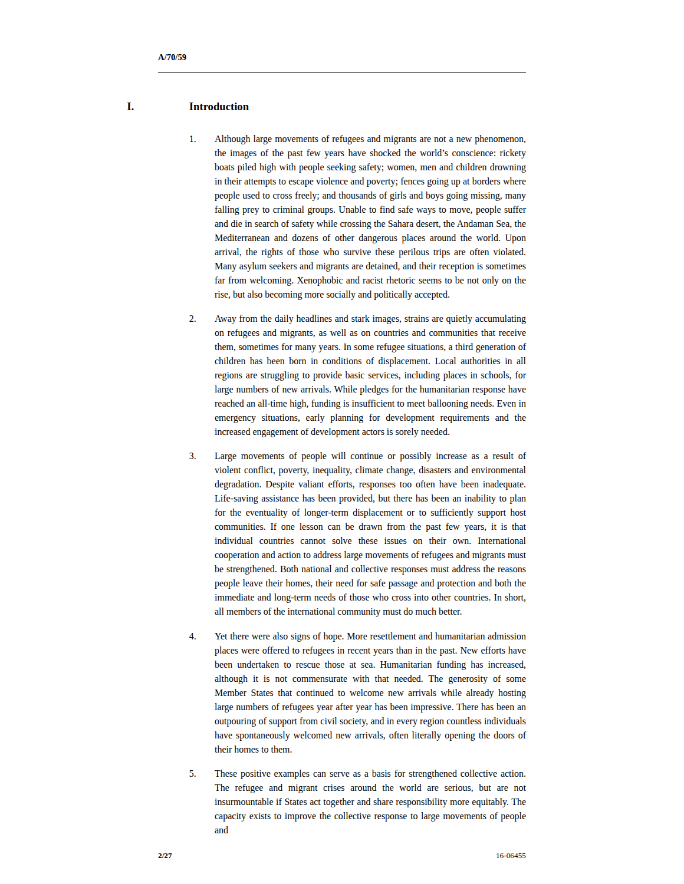A/70/59
I. Introduction
1. Although large movements of refugees and migrants are not a new phenomenon, the images of the past few years have shocked the world’s conscience: rickety boats piled high with people seeking safety; women, men and children drowning in their attempts to escape violence and poverty; fences going up at borders where people used to cross freely; and thousands of girls and boys going missing, many falling prey to criminal groups. Unable to find safe ways to move, people suffer and die in search of safety while crossing the Sahara desert, the Andaman Sea, the Mediterranean and dozens of other dangerous places around the world. Upon arrival, the rights of those who survive these perilous trips are often violated. Many asylum seekers and migrants are detained, and their reception is sometimes far from welcoming. Xenophobic and racist rhetoric seems to be not only on the rise, but also becoming more socially and politically accepted.
2. Away from the daily headlines and stark images, strains are quietly accumulating on refugees and migrants, as well as on countries and communities that receive them, sometimes for many years. In some refugee situations, a third generation of children has been born in conditions of displacement. Local authorities in all regions are struggling to provide basic services, including places in schools, for large numbers of new arrivals. While pledges for the humanitarian response have reached an all-time high, funding is insufficient to meet ballooning needs. Even in emergency situations, early planning for development requirements and the increased engagement of development actors is sorely needed.
3. Large movements of people will continue or possibly increase as a result of violent conflict, poverty, inequality, climate change, disasters and environmental degradation. Despite valiant efforts, responses too often have been inadequate. Life-saving assistance has been provided, but there has been an inability to plan for the eventuality of longer-term displacement or to sufficiently support host communities. If one lesson can be drawn from the past few years, it is that individual countries cannot solve these issues on their own. International cooperation and action to address large movements of refugees and migrants must be strengthened. Both national and collective responses must address the reasons people leave their homes, their need for safe passage and protection and both the immediate and long-term needs of those who cross into other countries. In short, all members of the international community must do much better.
4. Yet there were also signs of hope. More resettlement and humanitarian admission places were offered to refugees in recent years than in the past. New efforts have been undertaken to rescue those at sea. Humanitarian funding has increased, although it is not commensurate with that needed. The generosity of some Member States that continued to welcome new arrivals while already hosting large numbers of refugees year after year has been impressive. There has been an outpouring of support from civil society, and in every region countless individuals have spontaneously welcomed new arrivals, often literally opening the doors of their homes to them.
5. These positive examples can serve as a basis for strengthened collective action. The refugee and migrant crises around the world are serious, but are not insurmountable if States act together and share responsibility more equitably. The capacity exists to improve the collective response to large movements of people and
2/27 16-06455